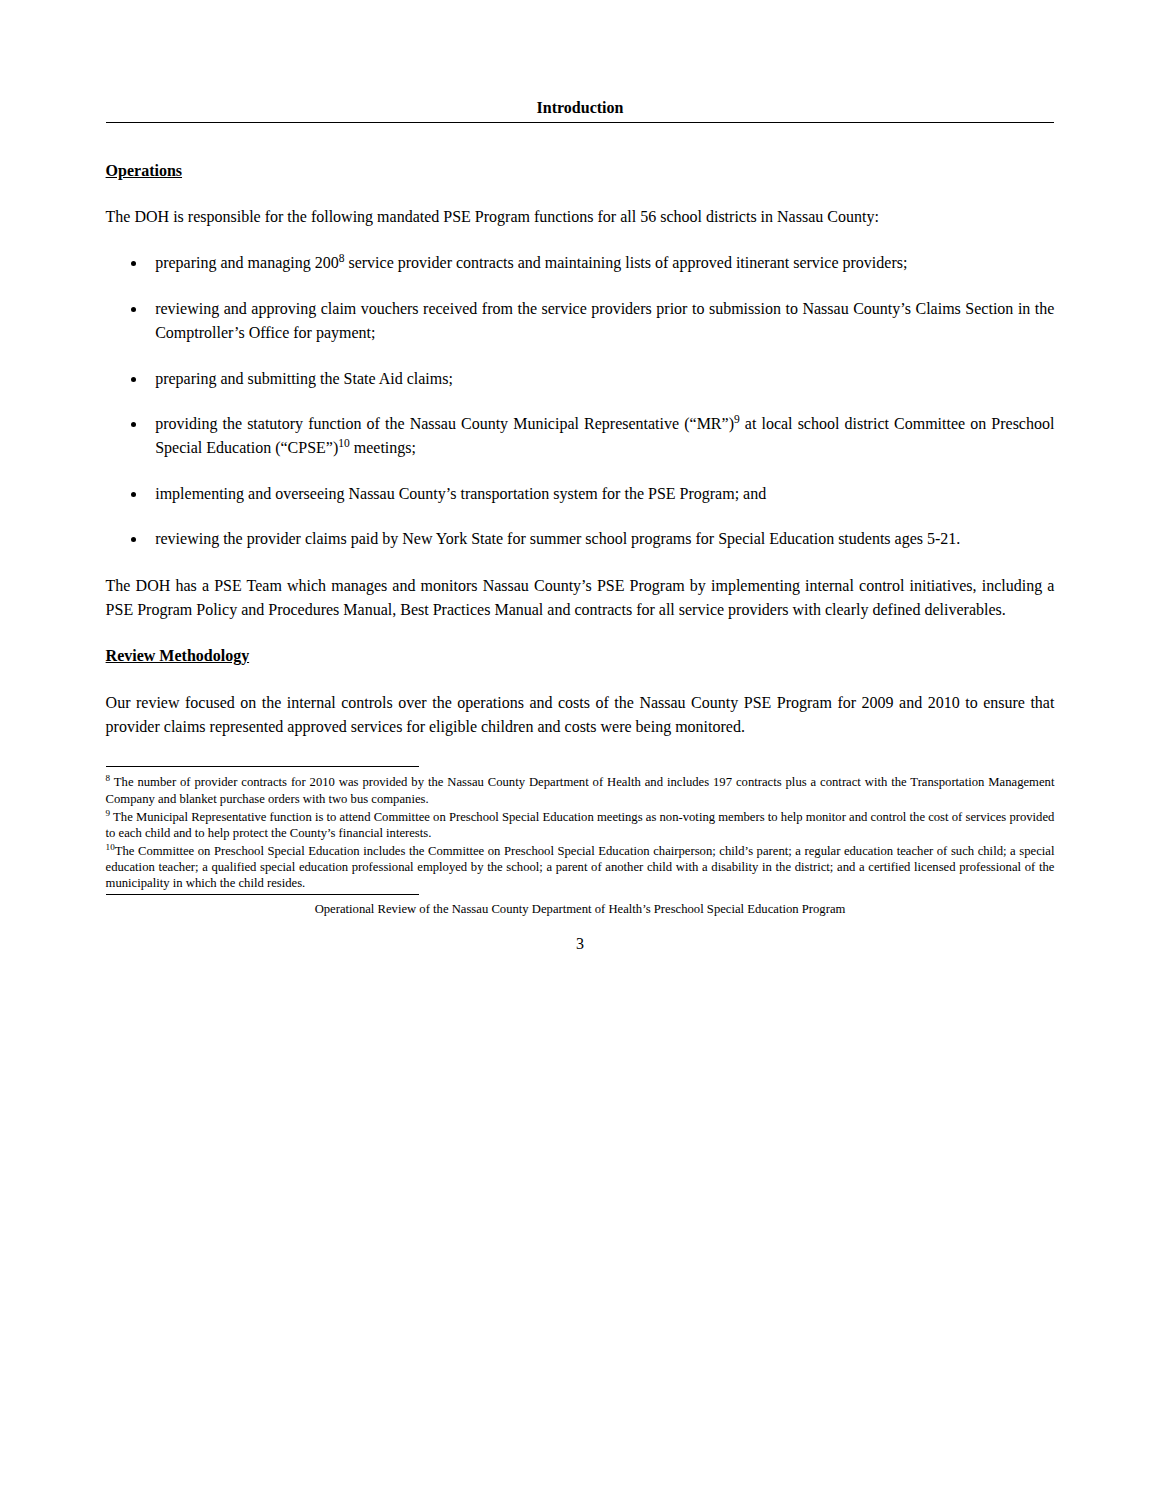Introduction
Operations
The DOH is responsible for the following mandated PSE Program functions for all 56 school districts in Nassau County:
preparing and managing 2008 service provider contracts and maintaining lists of approved itinerant service providers;
reviewing and approving claim vouchers received from the service providers prior to submission to Nassau County’s Claims Section in the Comptroller’s Office for payment;
preparing and submitting the State Aid claims;
providing the statutory function of the Nassau County Municipal Representative (“MR”)9 at local school district Committee on Preschool Special Education (“CPSE”)10 meetings;
implementing and overseeing Nassau County’s transportation system for the PSE Program; and
reviewing the provider claims paid by New York State for summer school programs for Special Education students ages 5-21.
The DOH has a PSE Team which manages and monitors Nassau County’s PSE Program by implementing internal control initiatives, including a PSE Program Policy and Procedures Manual, Best Practices Manual and contracts for all service providers with clearly defined deliverables.
Review Methodology
Our review focused on the internal controls over the operations and costs of the Nassau County PSE Program for 2009 and 2010 to ensure that provider claims represented approved services for eligible children and costs were being monitored.
8 The number of provider contracts for 2010 was provided by the Nassau County Department of Health and includes 197 contracts plus a contract with the Transportation Management Company and blanket purchase orders with two bus companies.
9 The Municipal Representative function is to attend Committee on Preschool Special Education meetings as non-voting members to help monitor and control the cost of services provided to each child and to help protect the County’s financial interests.
10The Committee on Preschool Special Education includes the Committee on Preschool Special Education chairperson; child’s parent; a regular education teacher of such child; a special education teacher; a qualified special education professional employed by the school; a parent of another child with a disability in the district; and a certified licensed professional of the municipality in which the child resides.
Operational Review of the Nassau County Department of Health’s Preschool Special Education Program
3